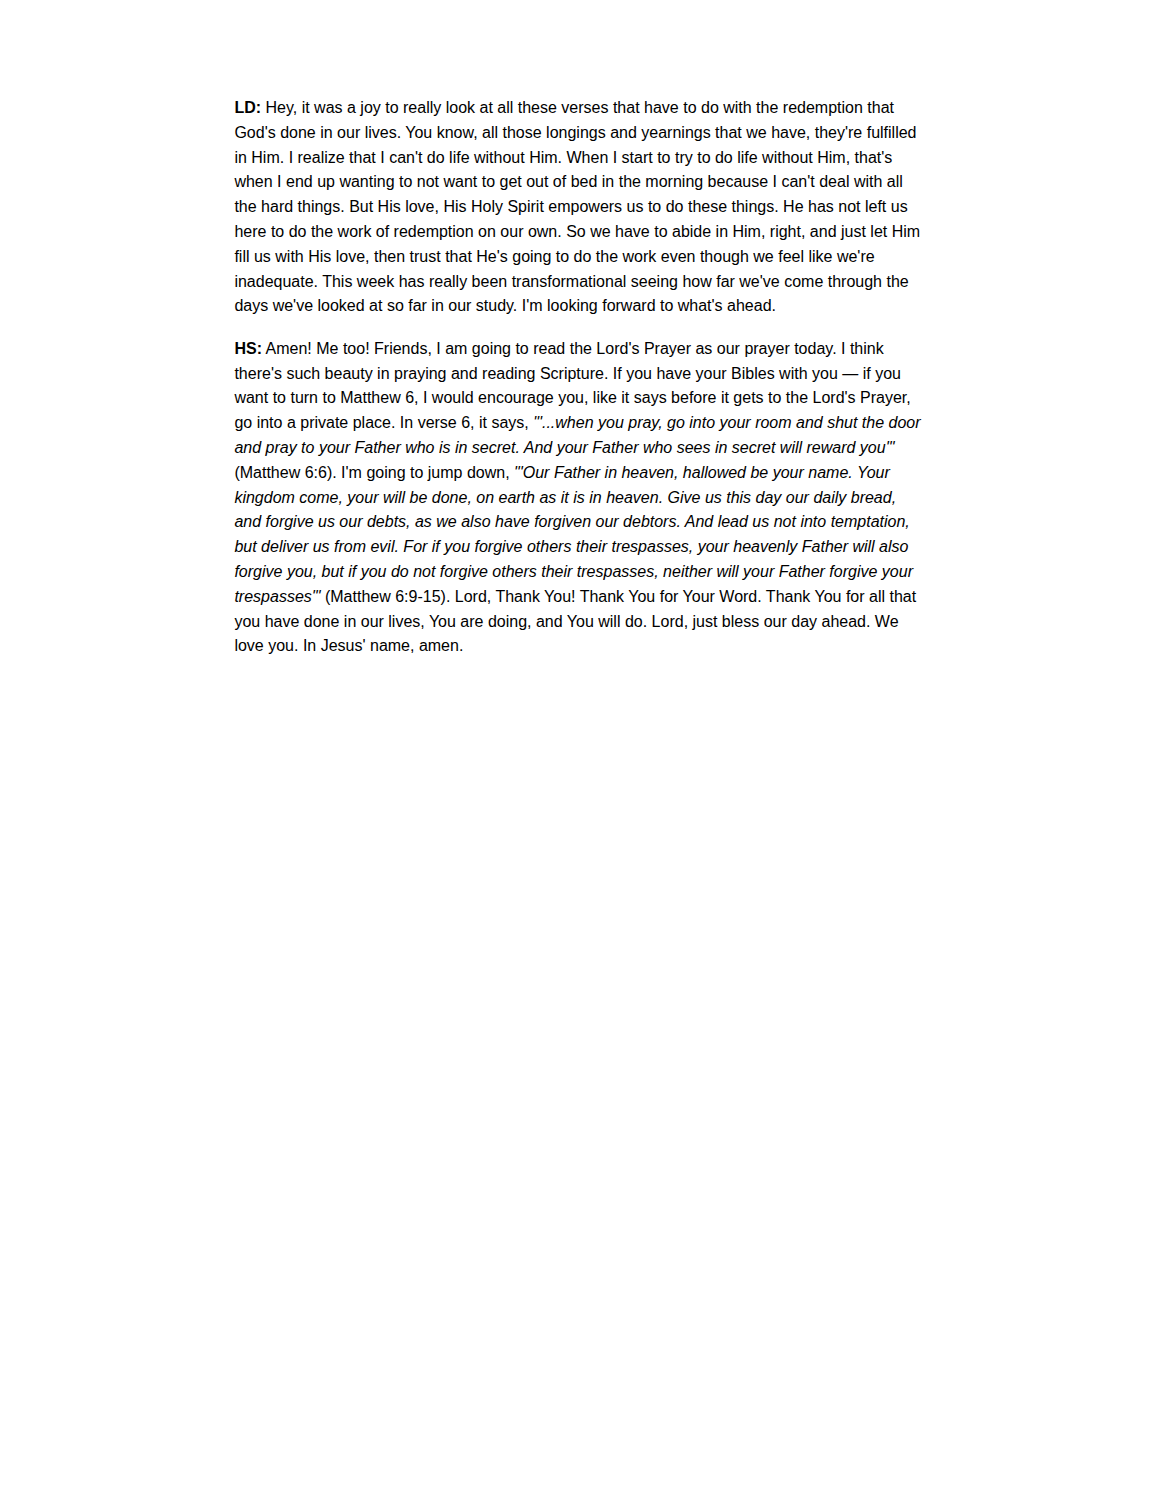LD: Hey, it was a joy to really look at all these verses that have to do with the redemption that God's done in our lives. You know, all those longings and yearnings that we have, they're fulfilled in Him. I realize that I can't do life without Him. When I start to try to do life without Him, that's when I end up wanting to not want to get out of bed in the morning because I can't deal with all the hard things. But His love, His Holy Spirit empowers us to do these things. He has not left us here to do the work of redemption on our own. So we have to abide in Him, right, and just let Him fill us with His love, then trust that He's going to do the work even though we feel like we're inadequate. This week has really been transformational seeing how far we've come through the days we've looked at so far in our study. I'm looking forward to what's ahead.
HS: Amen! Me too! Friends, I am going to read the Lord's Prayer as our prayer today. I think there's such beauty in praying and reading Scripture. If you have your Bibles with you — if you want to turn to Matthew 6, I would encourage you, like it says before it gets to the Lord's Prayer, go into a private place. In verse 6, it says, "'...when you pray, go into your room and shut the door and pray to your Father who is in secret. And your Father who sees in secret will reward you'" (Matthew 6:6). I'm going to jump down, "'Our Father in heaven, hallowed be your name. Your kingdom come, your will be done, on earth as it is in heaven. Give us this day our daily bread, and forgive us our debts, as we also have forgiven our debtors. And lead us not into temptation, but deliver us from evil. For if you forgive others their trespasses, your heavenly Father will also forgive you, but if you do not forgive others their trespasses, neither will your Father forgive your trespasses'" (Matthew 6:9-15). Lord, Thank You! Thank You for Your Word. Thank You for all that you have done in our lives, You are doing, and You will do. Lord, just bless our day ahead. We love you. In Jesus' name, amen.